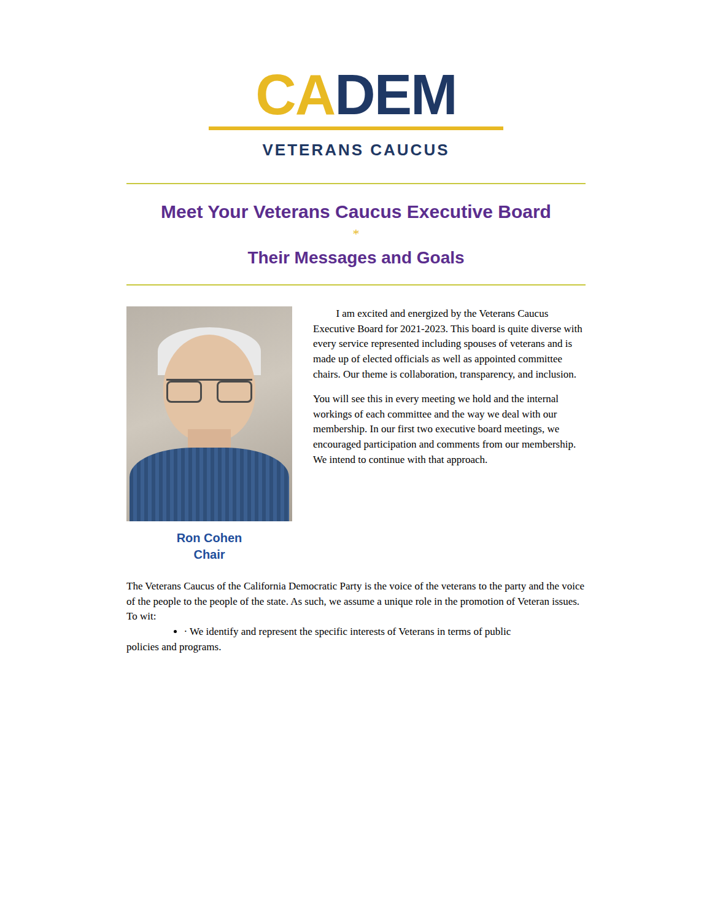CA DEM
VETERANS CAUCUS
Meet Your Veterans Caucus Executive Board
*
Their Messages and Goals
Ron Cohen
Chair
I am excited and energized by the Veterans Caucus Executive Board for 2021-2023. This board is quite diverse with every service represented including spouses of veterans and is made up of elected officials as well as appointed committee chairs. Our theme is collaboration, transparency, and inclusion.
You will see this in every meeting we hold and the internal workings of each committee and the way we deal with our membership. In our first two executive board meetings, we encouraged participation and comments from our membership. We intend to continue with that approach.
The Veterans Caucus of the California Democratic Party is the voice of the veterans to the party and the voice of the people to the people of the state. As such, we assume a unique role in the promotion of Veteran issues. To wit:
· We identify and represent the specific interests of Veterans in terms of public
policies and programs.